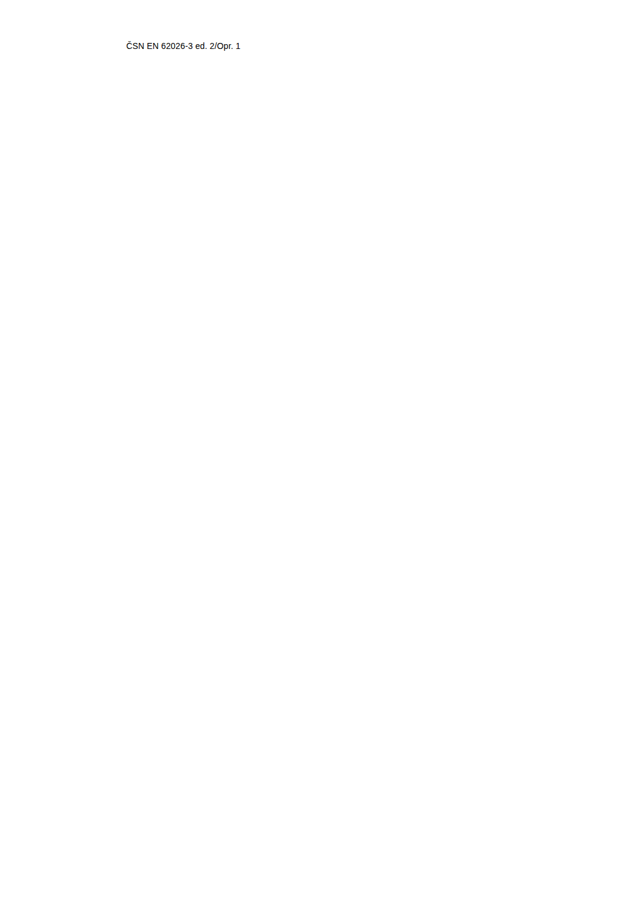ČSN EN 62026-3 ed. 2/Opr. 1